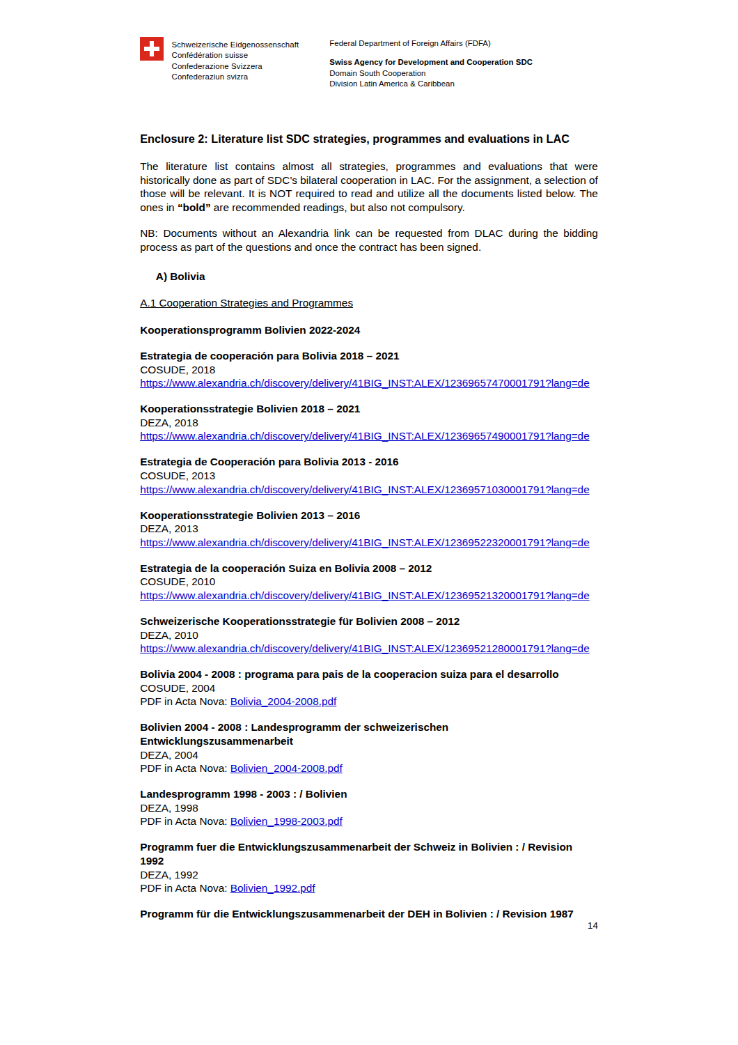Schweizerische Eidgenossenschaft
Confédération suisse
Confederazione Svizzera
Confederaziun svizra
Federal Department of Foreign Affairs (FDFA)
Swiss Agency for Development and Cooperation SDC
Domain South Cooperation
Division Latin America & Caribbean
Enclosure 2: Literature list SDC strategies, programmes and evaluations in LAC
The literature list contains almost all strategies, programmes and evaluations that were historically done as part of SDC’s bilateral cooperation in LAC. For the assignment, a selection of those will be relevant. It is NOT required to read and utilize all the documents listed below. The ones in “bold” are recommended readings, but also not compulsory.
NB: Documents without an Alexandria link can be requested from DLAC during the bidding process as part of the questions and once the contract has been signed.
A) Bolivia
A.1 Cooperation Strategies and Programmes
Kooperationsprogramm Bolivien 2022-2024
Estrategia de cooperación para Bolivia 2018 – 2021
COSUDE, 2018
https://www.alexandria.ch/discovery/delivery/41BIG_INST:ALEX/12369657470001791?lang=de
Kooperationsstrategie Bolivien 2018 – 2021
DEZA, 2018
https://www.alexandria.ch/discovery/delivery/41BIG_INST:ALEX/12369657490001791?lang=de
Estrategia de Cooperación para Bolivia 2013 - 2016
COSUDE, 2013
https://www.alexandria.ch/discovery/delivery/41BIG_INST:ALEX/12369571030001791?lang=de
Kooperationsstrategie Bolivien 2013 – 2016
DEZA, 2013
https://www.alexandria.ch/discovery/delivery/41BIG_INST:ALEX/12369522320001791?lang=de
Estrategia de la cooperación Suiza en Bolivia 2008 – 2012
COSUDE, 2010
https://www.alexandria.ch/discovery/delivery/41BIG_INST:ALEX/12369521320001791?lang=de
Schweizerische Kooperationsstrategie für Bolivien 2008 – 2012
DEZA, 2010
https://www.alexandria.ch/discovery/delivery/41BIG_INST:ALEX/12369521280001791?lang=de
Bolivia 2004 - 2008 : programa para pais de la cooperacion suiza para el desarrollo
COSUDE, 2004
PDF in Acta Nova: Bolivia_2004-2008.pdf
Bolivien 2004 - 2008 : Landesprogramm der schweizerischen Entwicklungszusammenarbeit
DEZA, 2004
PDF in Acta Nova: Bolivien_2004-2008.pdf
Landesprogramm 1998 - 2003 : / Bolivien
DEZA, 1998
PDF in Acta Nova: Bolivien_1998-2003.pdf
Programm fuer die Entwicklungszusammenarbeit der Schweiz in Bolivien : / Revision 1992
DEZA, 1992
PDF in Acta Nova: Bolivien_1992.pdf
Programm für die Entwicklungszusammenarbeit der DEH in Bolivien : / Revision 1987
14